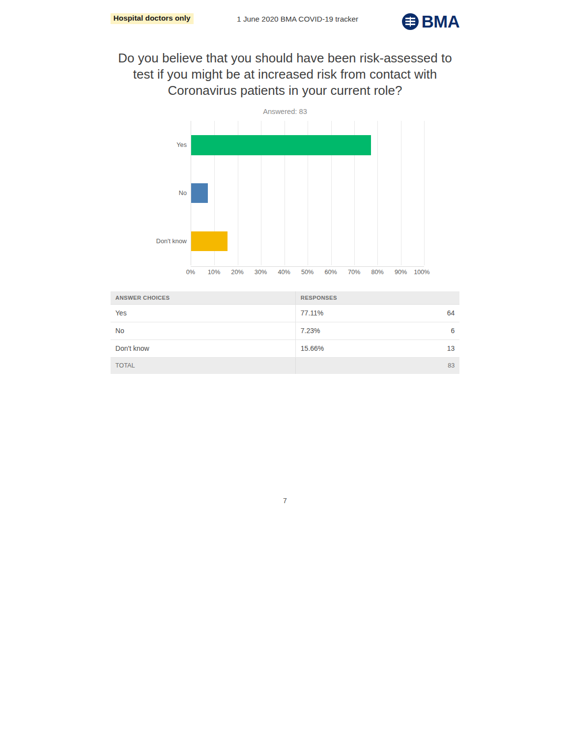Hospital doctors only
1 June 2020 BMA COVID-19 tracker
BMA
Do you believe that you should have been risk-assessed to test if you might be at increased risk from contact with Coronavirus patients in your current role?
Answered: 83
Yes
No
Don't know
0% 10% 20% 30% 40% 50% 60% 70% 80% 90% 100%
| ANSWER CHOICES | RESPONSES |
| --- | --- |
| Yes | 77.11% | 64 |
| No | 7.23% | 6 |
| Don't know | 15.66% | 13 |
| TOTAL | | 83 |
7